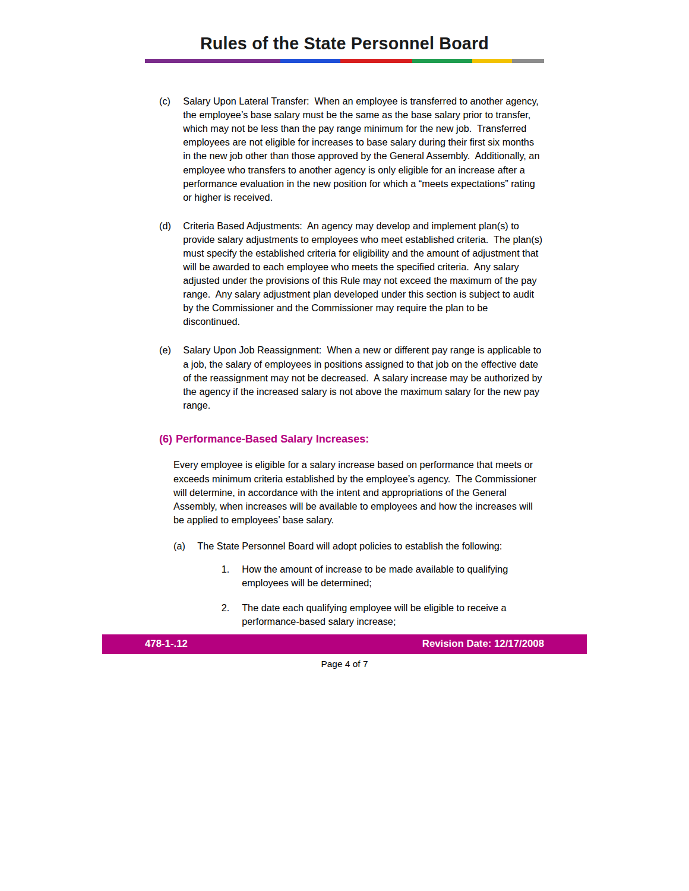Rules of the State Personnel Board
(c) Salary Upon Lateral Transfer: When an employee is transferred to another agency, the employee’s base salary must be the same as the base salary prior to transfer, which may not be less than the pay range minimum for the new job. Transferred employees are not eligible for increases to base salary during their first six months in the new job other than those approved by the General Assembly. Additionally, an employee who transfers to another agency is only eligible for an increase after a performance evaluation in the new position for which a “meets expectations” rating or higher is received.
(d) Criteria Based Adjustments: An agency may develop and implement plan(s) to provide salary adjustments to employees who meet established criteria. The plan(s) must specify the established criteria for eligibility and the amount of adjustment that will be awarded to each employee who meets the specified criteria. Any salary adjusted under the provisions of this Rule may not exceed the maximum of the pay range. Any salary adjustment plan developed under this section is subject to audit by the Commissioner and the Commissioner may require the plan to be discontinued.
(e) Salary Upon Job Reassignment: When a new or different pay range is applicable to a job, the salary of employees in positions assigned to that job on the effective date of the reassignment may not be decreased. A salary increase may be authorized by the agency if the increased salary is not above the maximum salary for the new pay range.
(6) Performance-Based Salary Increases:
Every employee is eligible for a salary increase based on performance that meets or exceeds minimum criteria established by the employee’s agency. The Commissioner will determine, in accordance with the intent and appropriations of the General Assembly, when increases will be available to employees and how the increases will be applied to employees’ base salary.
(a) The State Personnel Board will adopt policies to establish the following:
1. How the amount of increase to be made available to qualifying employees will be determined;
2. The date each qualifying employee will be eligible to receive a performance-based salary increase;
478-1-.12 Revision Date: 12/17/2008
Page 4 of 7